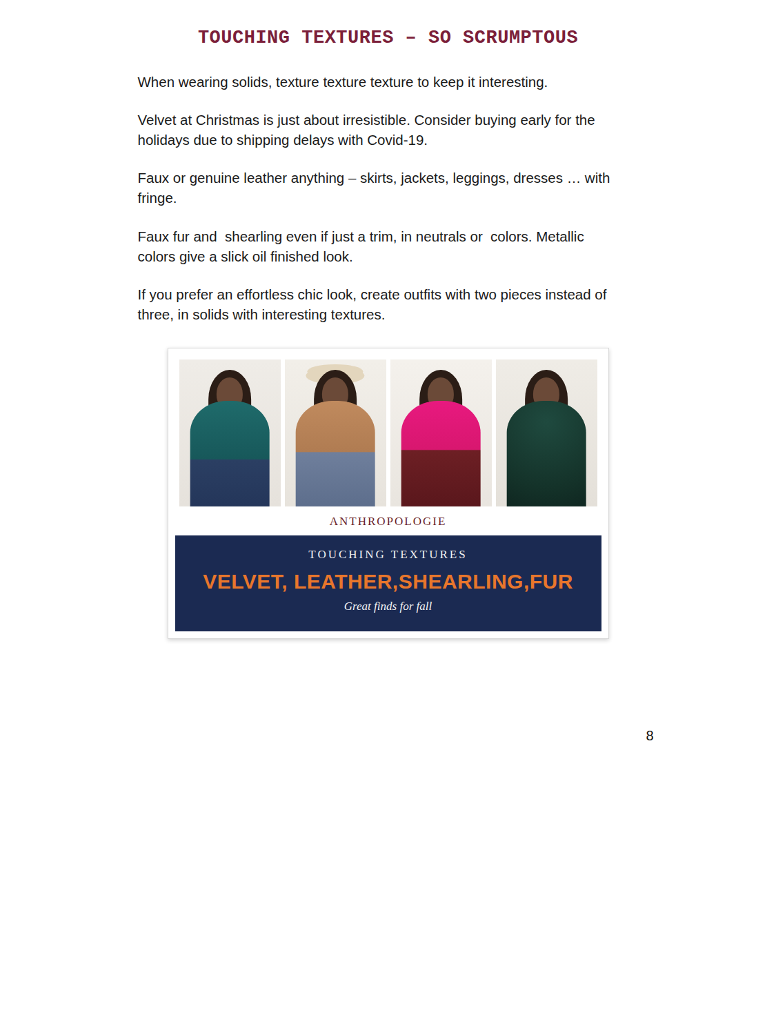TOUCHING TEXTURES – SO SCRUMPTOUS
When wearing solids, texture texture texture to keep it interesting.
Velvet at Christmas is just about irresistible. Consider buying early for the holidays due to shipping delays with Covid-19.
Faux or genuine leather anything – skirts, jackets, leggings, dresses … with fringe.
Faux fur and shearling even if just a trim, in neutrals or colors. Metallic colors give a slick oil finished look.
If you prefer an effortless chic look, create outfits with two pieces instead of three, in solids with interesting textures.
ANTHROPOLOGIE
TOUCHING TEXTURES
VELVET, LEATHER,SHEARLING,FUR
Great finds for fall
8